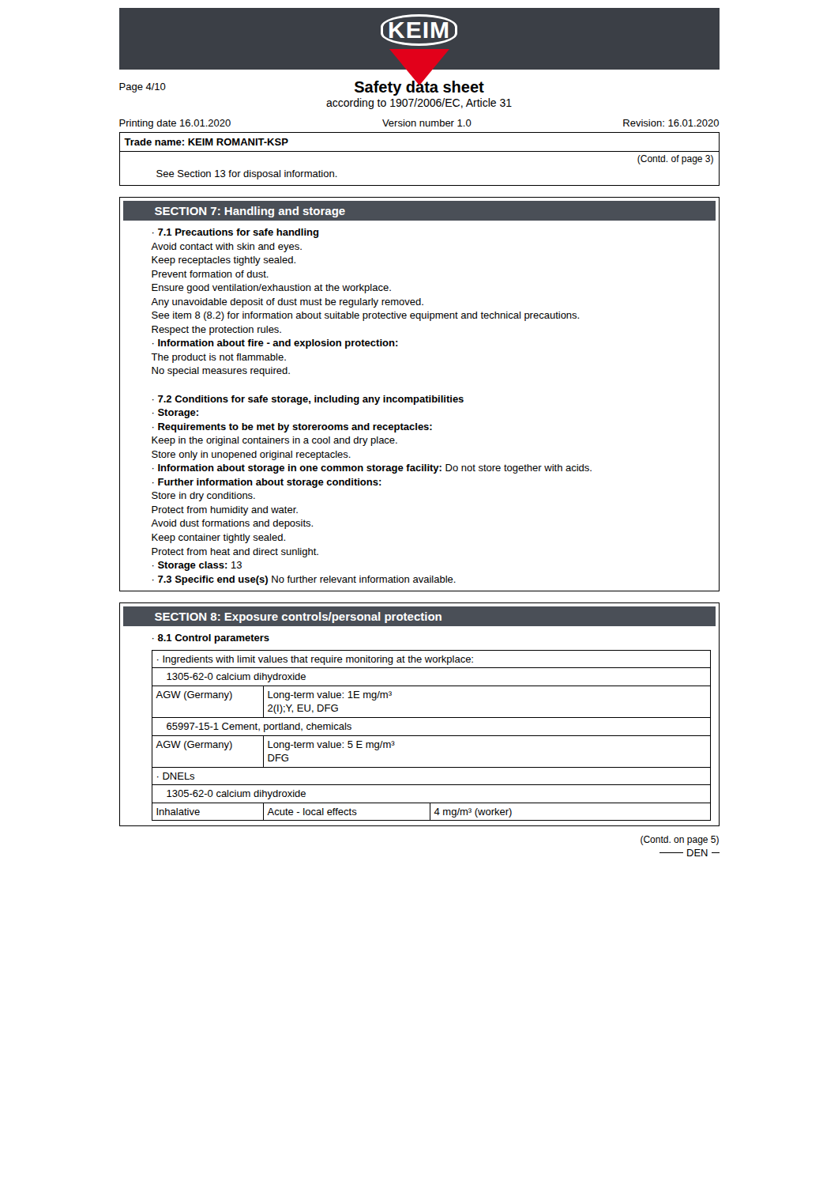KEIM
Page 4/10
Safety data sheet
according to 1907/2006/EC, Article 31
Printing date 16.01.2020
Version number 1.0
Revision: 16.01.2020
Trade name: KEIM ROMANIT-KSP
(Contd. of page 3)
See Section 13 for disposal information.
SECTION 7: Handling and storage
· 7.1 Precautions for safe handling
Avoid contact with skin and eyes.
Keep receptacles tightly sealed.
Prevent formation of dust.
Ensure good ventilation/exhaustion at the workplace.
Any unavoidable deposit of dust must be regularly removed.
See item 8 (8.2) for information about suitable protective equipment and technical precautions.
Respect the protection rules.
· Information about fire - and explosion protection:
The product is not flammable.
No special measures required.
· 7.2 Conditions for safe storage, including any incompatibilities
· Storage:
· Requirements to be met by storerooms and receptacles:
Keep in the original containers in a cool and dry place.
Store only in unopened original receptacles.
· Information about storage in one common storage facility: Do not store together with acids.
· Further information about storage conditions:
Store in dry conditions.
Protect from humidity and water.
Avoid dust formations and deposits.
Keep container tightly sealed.
Protect from heat and direct sunlight.
· Storage class: 13
· 7.3 Specific end use(s) No further relevant information available.
SECTION 8: Exposure controls/personal protection
· 8.1 Control parameters
| · Ingredients with limit values that require monitoring at the workplace: |
| 1305-62-0 calcium dihydroxide |
| AGW (Germany) | Long-term value: 1E mg/m³ 2(I);Y, EU, DFG |
| 65997-15-1 Cement, portland, chemicals |
| AGW (Germany) | Long-term value: 5 E mg/m³ DFG |
| · DNELs |
| 1305-62-0 calcium dihydroxide |
| Inhalative | Acute - local effects | 4 mg/m³ (worker) |
(Contd. on page 5)
DEN